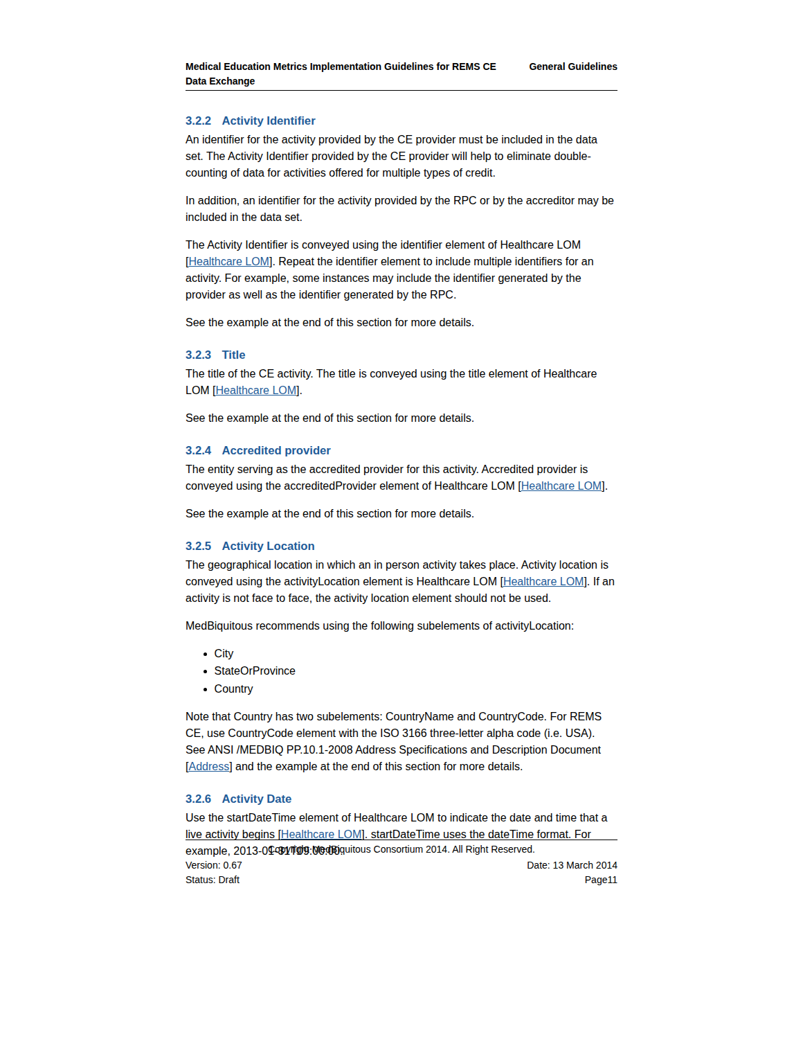Medical Education Metrics Implementation Guidelines for REMS CE Data Exchange General Guidelines
3.2.2 Activity Identifier
An identifier for the activity provided by the CE provider must be included in the data set. The Activity Identifier provided by the CE provider will help to eliminate double-counting of data for activities offered for multiple types of credit.
In addition, an identifier for the activity provided by the RPC or by the accreditor may be included in the data set.
The Activity Identifier is conveyed using the identifier element of Healthcare LOM [Healthcare LOM]. Repeat the identifier element to include multiple identifiers for an activity. For example, some instances may include the identifier generated by the provider as well as the identifier generated by the RPC.
See the example at the end of this section for more details.
3.2.3 Title
The title of the CE activity. The title is conveyed using the title element of Healthcare LOM [Healthcare LOM].
See the example at the end of this section for more details.
3.2.4 Accredited provider
The entity serving as the accredited provider for this activity. Accredited provider is conveyed using the accreditedProvider element of Healthcare LOM [Healthcare LOM].
See the example at the end of this section for more details.
3.2.5 Activity Location
The geographical location in which an in person activity takes place. Activity location is conveyed using the activityLocation element is Healthcare LOM [Healthcare LOM]. If an activity is not face to face, the activity location element should not be used.
MedBiquitous recommends using the following subelements of activityLocation:
City
StateOrProvince
Country
Note that Country has two subelements: CountryName and CountryCode. For REMS CE, use CountryCode element with the ISO 3166 three-letter alpha code (i.e. USA). See ANSI /MEDBIQ PP.10.1-2008 Address Specifications and Description Document [Address] and the example at the end of this section for more details.
3.2.6 Activity Date
Use the startDateTime element of Healthcare LOM to indicate the date and time that a live activity begins [Healthcare LOM]. startDateTime uses the dateTime format. For example, 2013-01-31T09:00:00.
Copyright MedBiquitous Consortium 2014. All Right Reserved.
Version: 0.67
Status: Draft
Date: 13 March 2014
Page11